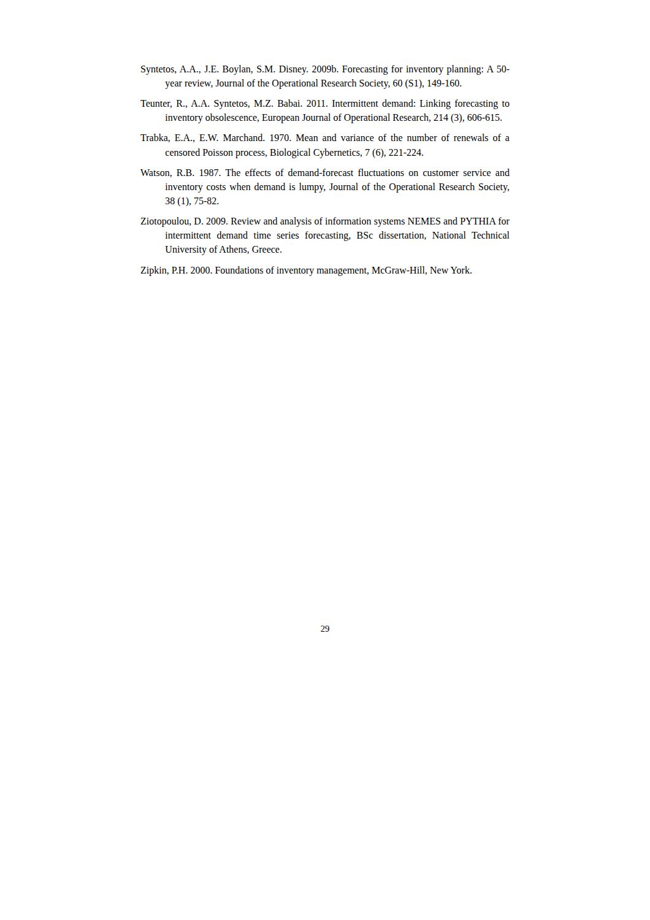Syntetos, A.A., J.E. Boylan, S.M. Disney. 2009b. Forecasting for inventory planning: A 50-year review, Journal of the Operational Research Society, 60 (S1), 149-160.
Teunter, R., A.A. Syntetos, M.Z. Babai. 2011. Intermittent demand: Linking forecasting to inventory obsolescence, European Journal of Operational Research, 214 (3), 606-615.
Trabka, E.A., E.W. Marchand. 1970. Mean and variance of the number of renewals of a censored Poisson process, Biological Cybernetics, 7 (6), 221-224.
Watson, R.B. 1987. The effects of demand-forecast fluctuations on customer service and inventory costs when demand is lumpy, Journal of the Operational Research Society, 38 (1), 75-82.
Ziotopoulou, D. 2009. Review and analysis of information systems NEMES and PYTHIA for intermittent demand time series forecasting, BSc dissertation, National Technical University of Athens, Greece.
Zipkin, P.H. 2000. Foundations of inventory management, McGraw-Hill, New York.
29